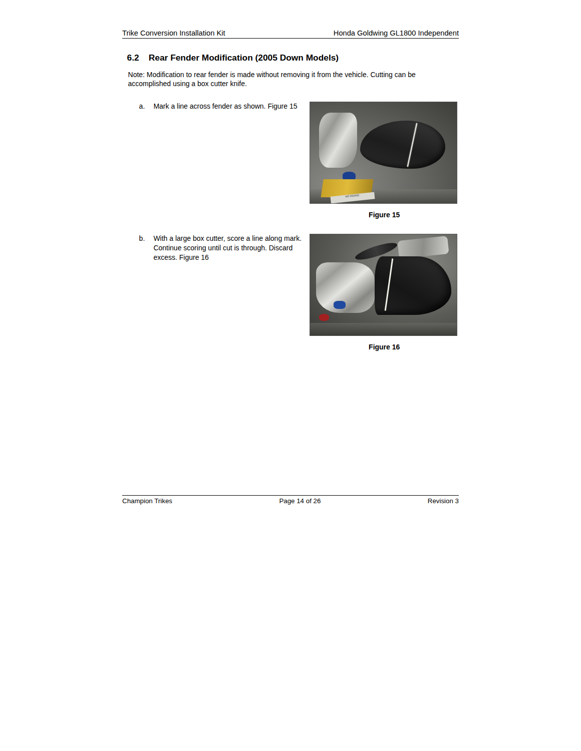Trike Conversion Installation Kit Honda Goldwing GL1800 Independent
6.2 Rear Fender Modification (2005 Down Models)
Note: Modification to rear fender is made without removing it from the vehicle. Cutting can be accomplished using a box cutter knife.
a. Mark a line across fender as shown. Figure 15
NO RIDING
Figure 15
b. With a large box cutter, score a line along mark. Continue scoring until cut is through. Discard excess. Figure 16
Figure 16
Champion Trikes Page 14 of 26 Revision 3